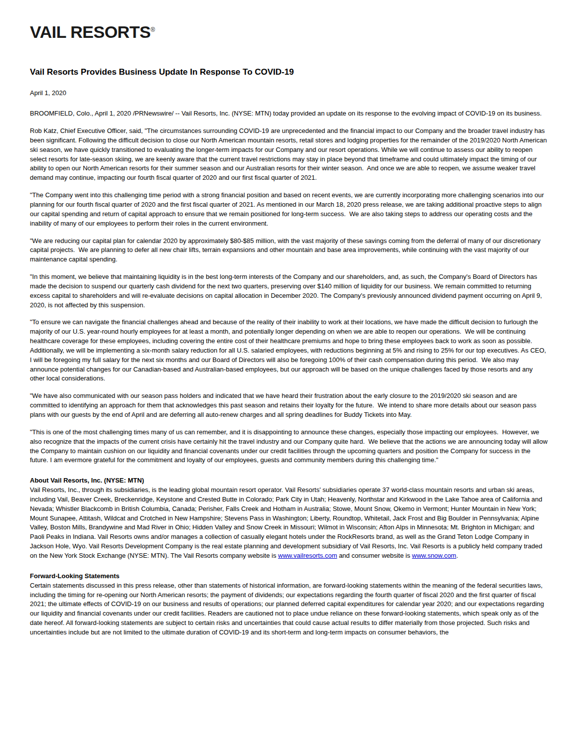VAIL RESORTS®
Vail Resorts Provides Business Update In Response To COVID-19
April 1, 2020
BROOMFIELD, Colo., April 1, 2020 /PRNewswire/ -- Vail Resorts, Inc. (NYSE: MTN) today provided an update on its response to the evolving impact of COVID-19 on its business.
Rob Katz, Chief Executive Officer, said, "The circumstances surrounding COVID-19 are unprecedented and the financial impact to our Company and the broader travel industry has been significant. Following the difficult decision to close our North American mountain resorts, retail stores and lodging properties for the remainder of the 2019/2020 North American ski season, we have quickly transitioned to evaluating the longer-term impacts for our Company and our resort operations. While we will continue to assess our ability to reopen select resorts for late-season skiing, we are keenly aware that the current travel restrictions may stay in place beyond that timeframe and could ultimately impact the timing of our ability to open our North American resorts for their summer season and our Australian resorts for their winter season. And once we are able to reopen, we assume weaker travel demand may continue, impacting our fourth fiscal quarter of 2020 and our first fiscal quarter of 2021.
"The Company went into this challenging time period with a strong financial position and based on recent events, we are currently incorporating more challenging scenarios into our planning for our fourth fiscal quarter of 2020 and the first fiscal quarter of 2021. As mentioned in our March 18, 2020 press release, we are taking additional proactive steps to align our capital spending and return of capital approach to ensure that we remain positioned for long-term success. We are also taking steps to address our operating costs and the inability of many of our employees to perform their roles in the current environment.
"We are reducing our capital plan for calendar 2020 by approximately $80-$85 million, with the vast majority of these savings coming from the deferral of many of our discretionary capital projects. We are planning to defer all new chair lifts, terrain expansions and other mountain and base area improvements, while continuing with the vast majority of our maintenance capital spending.
"In this moment, we believe that maintaining liquidity is in the best long-term interests of the Company and our shareholders, and, as such, the Company's Board of Directors has made the decision to suspend our quarterly cash dividend for the next two quarters, preserving over $140 million of liquidity for our business. We remain committed to returning excess capital to shareholders and will re-evaluate decisions on capital allocation in December 2020. The Company's previously announced dividend payment occurring on April 9, 2020, is not affected by this suspension.
"To ensure we can navigate the financial challenges ahead and because of the reality of their inability to work at their locations, we have made the difficult decision to furlough the majority of our U.S. year-round hourly employees for at least a month, and potentially longer depending on when we are able to reopen our operations. We will be continuing healthcare coverage for these employees, including covering the entire cost of their healthcare premiums and hope to bring these employees back to work as soon as possible. Additionally, we will be implementing a six-month salary reduction for all U.S. salaried employees, with reductions beginning at 5% and rising to 25% for our top executives. As CEO, I will be foregoing my full salary for the next six months and our Board of Directors will also be foregoing 100% of their cash compensation during this period. We also may announce potential changes for our Canadian-based and Australian-based employees, but our approach will be based on the unique challenges faced by those resorts and any other local considerations.
"We have also communicated with our season pass holders and indicated that we have heard their frustration about the early closure to the 2019/2020 ski season and are committed to identifying an approach for them that acknowledges this past season and retains their loyalty for the future. We intend to share more details about our season pass plans with our guests by the end of April and are deferring all auto-renew charges and all spring deadlines for Buddy Tickets into May.
"This is one of the most challenging times many of us can remember, and it is disappointing to announce these changes, especially those impacting our employees. However, we also recognize that the impacts of the current crisis have certainly hit the travel industry and our Company quite hard. We believe that the actions we are announcing today will allow the Company to maintain cushion on our liquidity and financial covenants under our credit facilities through the upcoming quarters and position the Company for success in the future. I am evermore grateful for the commitment and loyalty of our employees, guests and community members during this challenging time."
About Vail Resorts, Inc. (NYSE: MTN)
Vail Resorts, Inc., through its subsidiaries, is the leading global mountain resort operator. Vail Resorts' subsidiaries operate 37 world-class mountain resorts and urban ski areas, including Vail, Beaver Creek, Breckenridge, Keystone and Crested Butte in Colorado; Park City in Utah; Heavenly, Northstar and Kirkwood in the Lake Tahoe area of California and Nevada; Whistler Blackcomb in British Columbia, Canada; Perisher, Falls Creek and Hotham in Australia; Stowe, Mount Snow, Okemo in Vermont; Hunter Mountain in New York; Mount Sunapee, Attitash, Wildcat and Crotched in New Hampshire; Stevens Pass in Washington; Liberty, Roundtop, Whitetail, Jack Frost and Big Boulder in Pennsylvania; Alpine Valley, Boston Mills, Brandywine and Mad River in Ohio; Hidden Valley and Snow Creek in Missouri; Wilmot in Wisconsin; Afton Alps in Minnesota; Mt. Brighton in Michigan; and Paoli Peaks in Indiana. Vail Resorts owns and/or manages a collection of casually elegant hotels under the RockResorts brand, as well as the Grand Teton Lodge Company in Jackson Hole, Wyo. Vail Resorts Development Company is the real estate planning and development subsidiary of Vail Resorts, Inc. Vail Resorts is a publicly held company traded on the New York Stock Exchange (NYSE: MTN). The Vail Resorts company website is www.vailresorts.com and consumer website is www.snow.com.
Forward-Looking Statements
Certain statements discussed in this press release, other than statements of historical information, are forward-looking statements within the meaning of the federal securities laws, including the timing for re-opening our North American resorts; the payment of dividends; our expectations regarding the fourth quarter of fiscal 2020 and the first quarter of fiscal 2021; the ultimate effects of COVID-19 on our business and results of operations; our planned deferred capital expenditures for calendar year 2020; and our expectations regarding our liquidity and financial covenants under our credit facilities. Readers are cautioned not to place undue reliance on these forward-looking statements, which speak only as of the date hereof. All forward-looking statements are subject to certain risks and uncertainties that could cause actual results to differ materially from those projected. Such risks and uncertainties include but are not limited to the ultimate duration of COVID-19 and its short-term and long-term impacts on consumer behaviors, the